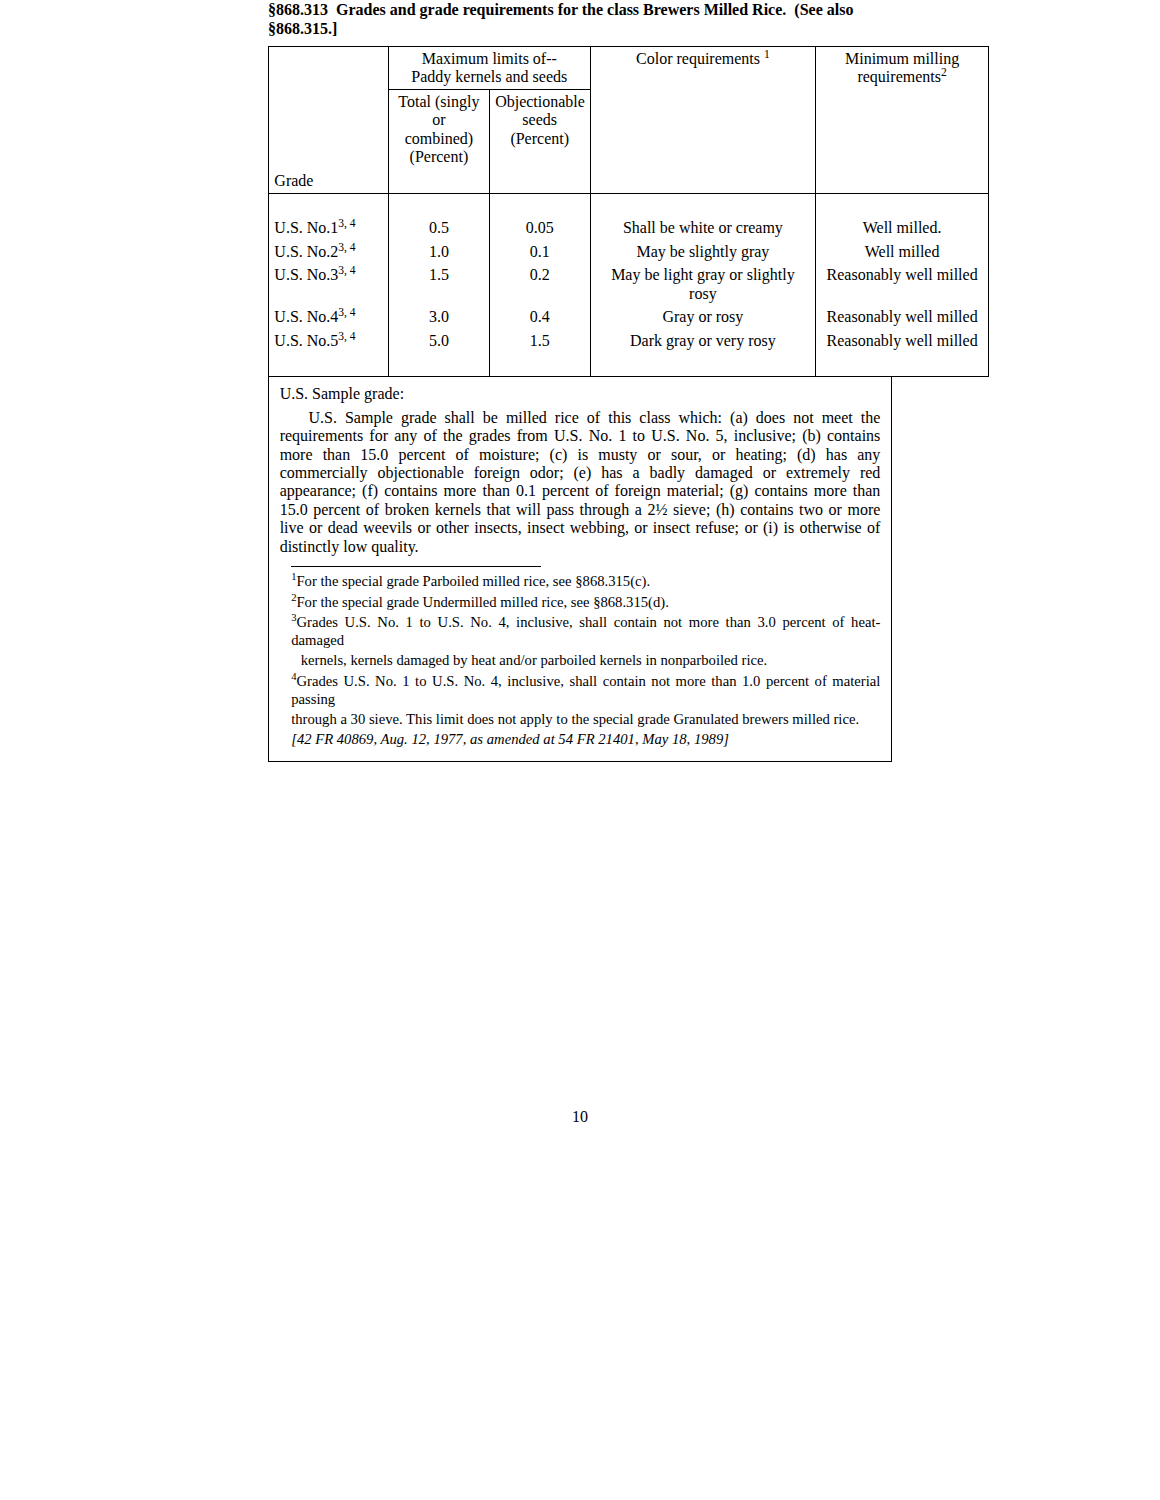§868.313 Grades and grade requirements for the class Brewers Milled Rice. (See also §868.315.]
| | Maximum limits of-- Paddy kernels and seeds | Color requirements 1 | Minimum milling requirements 2 |
| --- | --- | --- | --- |
| Total (singly or combined) (Percent) | Objectionable seeds (Percent) |
| Grade | | | | |
| U.S. No.1 3, 4 | 0.5 | 0.05 | Shall be white or creamy | Well milled. |
| U.S. No.2 3, 4 | 1.0 | 0.1 | May be slightly gray | Well milled |
| U.S. No.3 3, 4 | 1.5 | 0.2 | May be light gray or slightly rosy | Reasonably well milled |
| U.S. No.4 3, 4 | 3.0 | 0.4 | Gray or rosy | Reasonably well milled |
| U.S. No.5 3, 4 | 5.0 | 1.5 | Dark gray or very rosy | Reasonably well milled |
U.S. Sample grade:
U.S. Sample grade shall be milled rice of this class which: (a) does not meet the requirements for any of the grades from U.S. No. 1 to U.S. No. 5, inclusive; (b) contains more than 15.0 percent of moisture; (c) is musty or sour, or heating; (d) has any commercially objectionable foreign odor; (e) has a badly damaged or extremely red appearance; (f) contains more than 0.1 percent of foreign material; (g) contains more than 15.0 percent of broken kernels that will pass through a 2½ sieve; (h) contains two or more live or dead weevils or other insects, insect webbing, or insect refuse; or (i) is otherwise of distinctly low quality.
1For the special grade Parboiled milled rice, see §868.315(c).
2For the special grade Undermilled milled rice, see §868.315(d).
3Grades U.S. No. 1 to U.S. No. 4, inclusive, shall contain not more than 3.0 percent of heat-damaged
kernels, kernels damaged by heat and/or parboiled kernels in nonparboiled rice.
4Grades U.S. No. 1 to U.S. No. 4, inclusive, shall contain not more than 1.0 percent of material passing
through a 30 sieve. This limit does not apply to the special grade Granulated brewers milled rice.
[42 FR 40869, Aug. 12, 1977, as amended at 54 FR 21401, May 18, 1989]
10